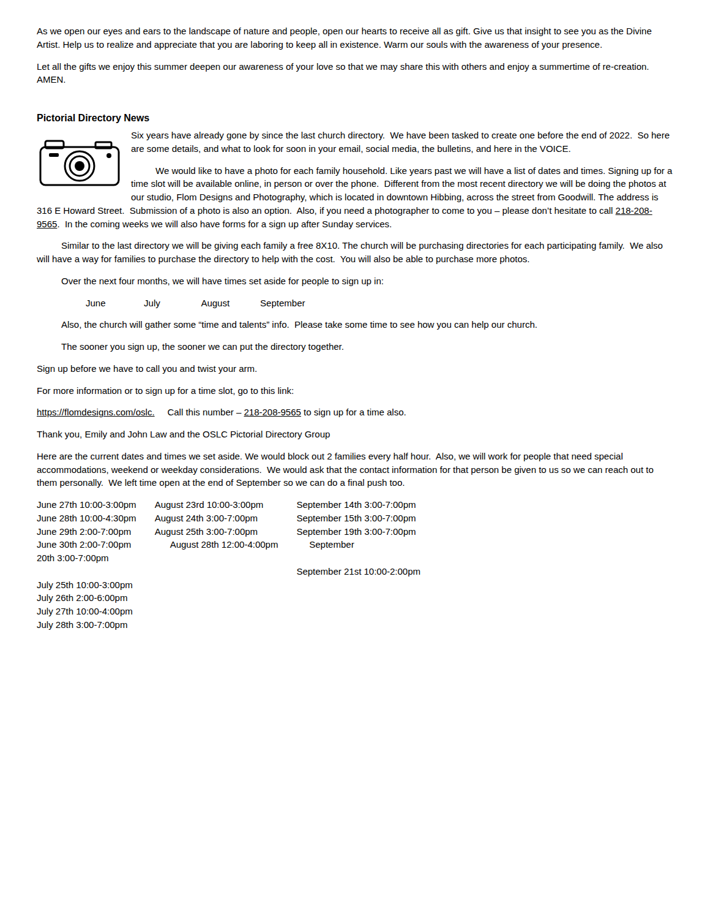As we open our eyes and ears to the landscape of nature and people, open our hearts to receive all as gift. Give us that insight to see you as the Divine Artist. Help us to realize and appreciate that you are laboring to keep all in existence. Warm our souls with the awareness of your presence.
Let all the gifts we enjoy this summer deepen our awareness of your love so that we may share this with others and enjoy a summertime of re-creation. AMEN.
Pictorial Directory News
Six years have already gone by since the last church directory. We have been tasked to create one before the end of 2022. So here are some details, and what to look for soon in your email, social media, the bulletins, and here in the VOICE.
We would like to have a photo for each family household. Like years past we will have a list of dates and times. Signing up for a time slot will be available online, in person or over the phone. Different from the most recent directory we will be doing the photos at our studio, Flom Designs and Photography, which is located in downtown Hibbing, across the street from Goodwill. The address is 316 E Howard Street. Submission of a photo is also an option. Also, if you need a photographer to come to you – please don’t hesitate to call 218-208-9565. In the coming weeks we will also have forms for a sign up after Sunday services.
Similar to the last directory we will be giving each family a free 8X10. The church will be purchasing directories for each participating family. We also will have a way for families to purchase the directory to help with the cost. You will also be able to purchase more photos.
Over the next four months, we will have times set aside for people to sign up in:
June July August September
Also, the church will gather some “time and talents” info. Please take some time to see how you can help our church.
The sooner you sign up, the sooner we can put the directory together.
Sign up before we have to call you and twist your arm.
For more information or to sign up for a time slot, go to this link:
https://flomdesigns.com/oslc. Call this number – 218-208-9565 to sign up for a time also.
Thank you, Emily and John Law and the OSLC Pictorial Directory Group
Here are the current dates and times we set aside. We would block out 2 families every half hour. Also, we will work for people that need special accommodations, weekend or weekday considerations. We would ask that the contact information for that person be given to us so we can reach out to them personally. We left time open at the end of September so we can do a final push too.
| June 27th 10:00-3:00pm | August 23rd 10:00-3:00pm | September 14th 3:00-7:00pm |
| June 28th 10:00-4:30pm | August 24th 3:00-7:00pm | September 15th 3:00-7:00pm |
| June 29th 2:00-7:00pm | August 25th 3:00-7:00pm | September 19th 3:00-7:00pm |
| June 30th 2:00-7:00pm | August 28th 12:00-4:00pm | September |
| 20th 3:00-7:00pm | | |
| | | September 21st 10:00-2:00pm |
| July 25th 10:00-3:00pm | | |
| July 26th 2:00-6:00pm | | |
| July 27th 10:00-4:00pm | | |
| July 28th 3:00-7:00pm | | |